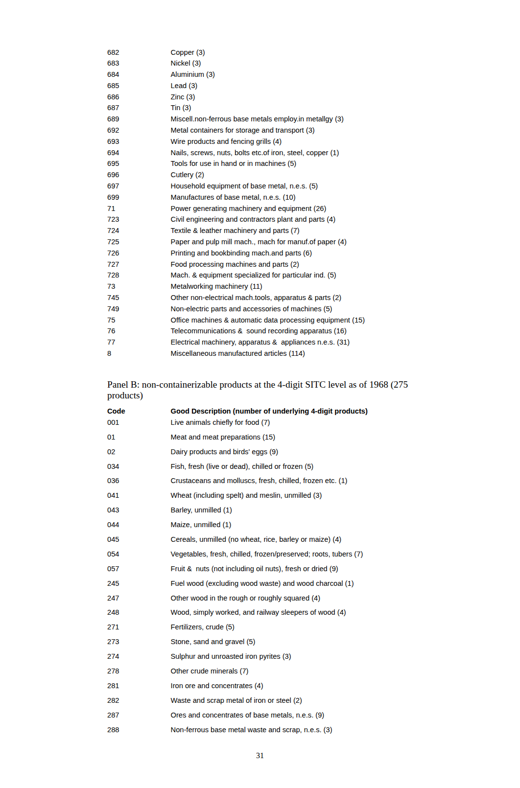| 682 | Copper (3) |
| 683 | Nickel (3) |
| 684 | Aluminium (3) |
| 685 | Lead (3) |
| 686 | Zinc (3) |
| 687 | Tin (3) |
| 689 | Miscell.non-ferrous base metals employ.in metallgy (3) |
| 692 | Metal containers for storage and transport (3) |
| 693 | Wire products and fencing grills (4) |
| 694 | Nails, screws, nuts, bolts etc.of iron, steel, copper (1) |
| 695 | Tools for use in hand or in machines (5) |
| 696 | Cutlery (2) |
| 697 | Household equipment of base metal, n.e.s. (5) |
| 699 | Manufactures of base metal, n.e.s. (10) |
| 71 | Power generating machinery and equipment (26) |
| 723 | Civil engineering and contractors plant and parts (4) |
| 724 | Textile & leather machinery and parts (7) |
| 725 | Paper and pulp mill mach., mach for manuf.of paper (4) |
| 726 | Printing and bookbinding mach.and parts (6) |
| 727 | Food processing machines and parts (2) |
| 728 | Mach. & equipment specialized for particular ind. (5) |
| 73 | Metalworking machinery (11) |
| 745 | Other non-electrical mach.tools, apparatus & parts (2) |
| 749 | Non-electric parts and accessories of machines (5) |
| 75 | Office machines & automatic data processing equipment (15) |
| 76 | Telecommunications & sound recording apparatus (16) |
| 77 | Electrical machinery, apparatus & appliances n.e.s. (31) |
| 8 | Miscellaneous manufactured articles (114) |
Panel B: non-containerizable products at the 4-digit SITC level as of 1968 (275 products)
| Code | Good Description (number of underlying 4-digit products) |
| 001 | Live animals chiefly for food (7) |
| 01 | Meat and meat preparations (15) |
| 02 | Dairy products and birds' eggs (9) |
| 034 | Fish, fresh (live or dead), chilled or frozen (5) |
| 036 | Crustaceans and molluscs, fresh, chilled, frozen etc. (1) |
| 041 | Wheat (including spelt) and meslin, unmilled (3) |
| 043 | Barley, unmilled (1) |
| 044 | Maize, unmilled (1) |
| 045 | Cereals, unmilled (no wheat, rice, barley or maize) (4) |
| 054 | Vegetables, fresh, chilled, frozen/preserved; roots, tubers (7) |
| 057 | Fruit & nuts (not including oil nuts), fresh or dried (9) |
| 245 | Fuel wood (excluding wood waste) and wood charcoal (1) |
| 247 | Other wood in the rough or roughly squared (4) |
| 248 | Wood, simply worked, and railway sleepers of wood (4) |
| 271 | Fertilizers, crude (5) |
| 273 | Stone, sand and gravel (5) |
| 274 | Sulphur and unroasted iron pyrites (3) |
| 278 | Other crude minerals (7) |
| 281 | Iron ore and concentrates (4) |
| 282 | Waste and scrap metal of iron or steel (2) |
| 287 | Ores and concentrates of base metals, n.e.s. (9) |
| 288 | Non-ferrous base metal waste and scrap, n.e.s. (3) |
31